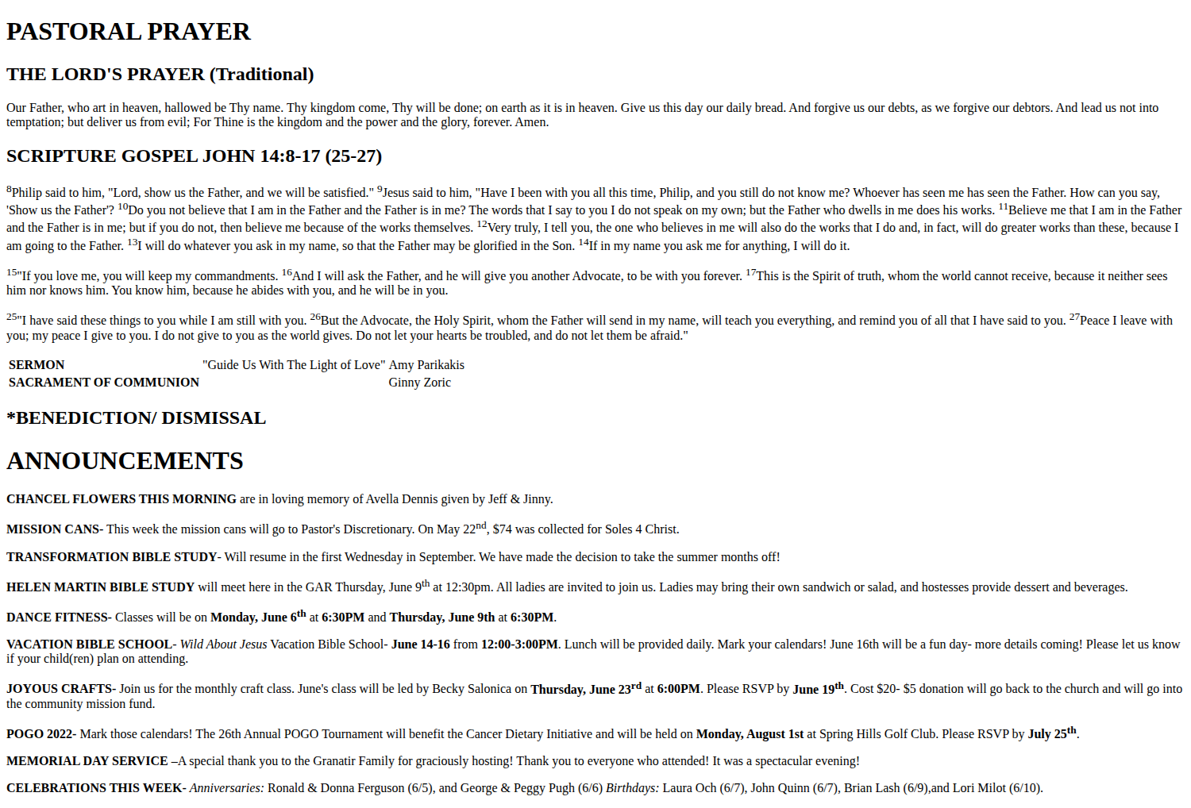PASTORAL PRAYER
THE LORD'S PRAYER (Traditional)
Our Father, who art in heaven, hallowed be Thy name. Thy kingdom come, Thy will be done; on earth as it is in heaven. Give us this day our daily bread. And forgive us our debts, as we forgive our debtors. And lead us not into temptation; but deliver us from evil; For Thine is the kingdom and the power and the glory, forever. Amen.
SCRIPTURE GOSPEL JOHN 14:8-17 (25-27)
8Philip said to him, "Lord, show us the Father, and we will be satisfied." 9Jesus said to him, "Have I been with you all this time, Philip, and you still do not know me? Whoever has seen me has seen the Father. How can you say, 'Show us the Father'? 10Do you not believe that I am in the Father and the Father is in me? The words that I say to you I do not speak on my own; but the Father who dwells in me does his works. 11Believe me that I am in the Father and the Father is in me; but if you do not, then believe me because of the works themselves. 12Very truly, I tell you, the one who believes in me will also do the works that I do and, in fact, will do greater works than these, because I am going to the Father. 13I will do whatever you ask in my name, so that the Father may be glorified in the Son. 14If in my name you ask me for anything, I will do it.
15"If you love me, you will keep my commandments. 16And I will ask the Father, and he will give you another Advocate, to be with you forever. 17This is the Spirit of truth, whom the world cannot receive, because it neither sees him nor knows him. You know him, because he abides with you, and he will be in you.
25"I have said these things to you while I am still with you. 26But the Advocate, the Holy Spirit, whom the Father will send in my name, will teach you everything, and remind you of all that I have said to you. 27Peace I leave with you; my peace I give to you. I do not give to you as the world gives. Do not let your hearts be troubled, and do not let them be afraid."
| SERMON | "Guide Us With The Light of Love" | Amy Parikakis |
| SACRAMENT OF COMMUNION | | Ginny Zoric |
*BENEDICTION/ DISMISSAL
ANNOUNCEMENTS
CHANCEL FLOWERS THIS MORNING are in loving memory of Avella Dennis given by Jeff & Jinny.
MISSION CANS- This week the mission cans will go to Pastor's Discretionary. On May 22nd, $74 was collected for Soles 4 Christ.
TRANSFORMATION BIBLE STUDY- Will resume in the first Wednesday in September. We have made the decision to take the summer months off!
HELEN MARTIN BIBLE STUDY will meet here in the GAR Thursday, June 9th at 12:30pm. All ladies are invited to join us. Ladies may bring their own sandwich or salad, and hostesses provide dessert and beverages.
DANCE FITNESS- Classes will be on Monday, June 6th at 6:30PM and Thursday, June 9th at 6:30PM.
VACATION BIBLE SCHOOL- Wild About Jesus Vacation Bible School- June 14-16 from 12:00-3:00PM. Lunch will be provided daily. Mark your calendars! June 16th will be a fun day- more details coming! Please let us know if your child(ren) plan on attending.
JOYOUS CRAFTS- Join us for the monthly craft class. June's class will be led by Becky Salonica on Thursday, June 23rd at 6:00PM. Please RSVP by June 19th. Cost $20- $5 donation will go back to the church and will go into the community mission fund.
POGO 2022- Mark those calendars! The 26th Annual POGO Tournament will benefit the Cancer Dietary Initiative and will be held on Monday, August 1st at Spring Hills Golf Club. Please RSVP by July 25th.
MEMORIAL DAY SERVICE –A special thank you to the Granatir Family for graciously hosting! Thank you to everyone who attended! It was a spectacular evening!
CELEBRATIONS THIS WEEK- Anniversaries: Ronald & Donna Ferguson (6/5), and George & Peggy Pugh (6/6) Birthdays: Laura Och (6/7), John Quinn (6/7), Brian Lash (6/9),and Lori Milot (6/10).